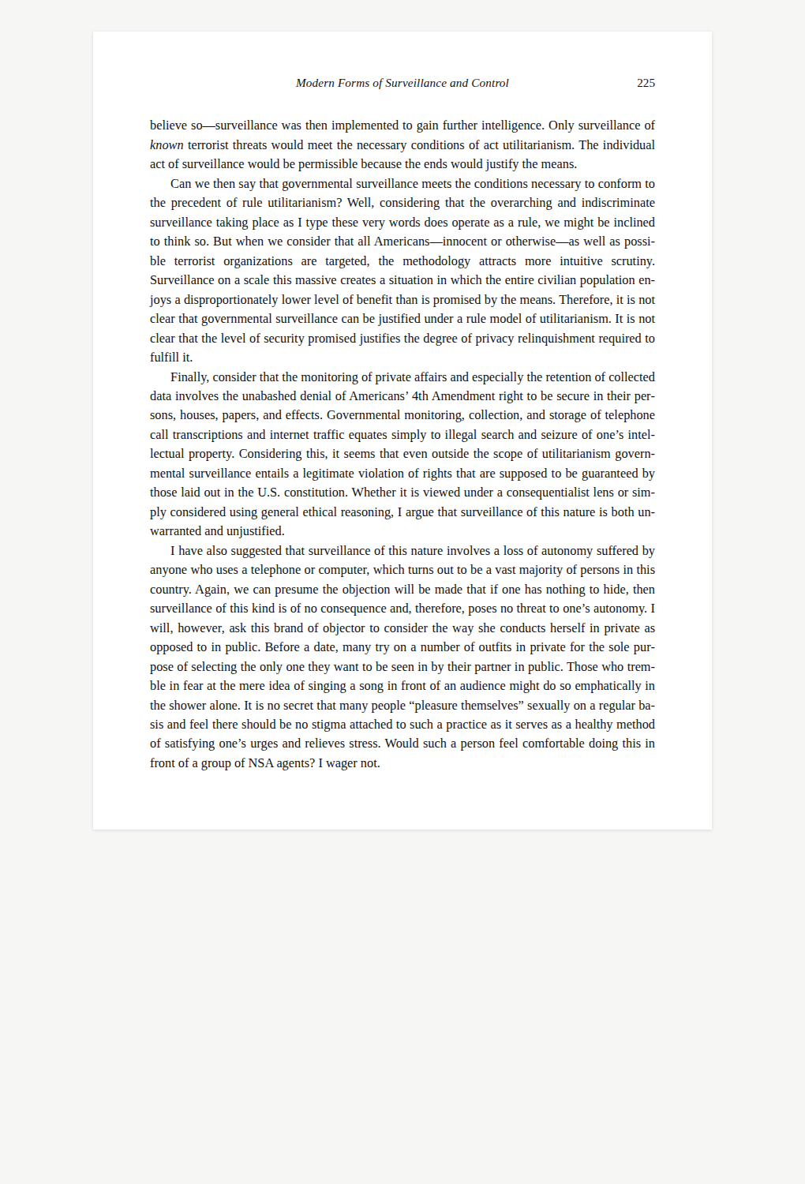Modern Forms of Surveillance and Control 225
believe so—surveillance was then implemented to gain further intelligence. Only surveillance of known terrorist threats would meet the necessary conditions of act utilitarianism. The individual act of surveillance would be permissible because the ends would justify the means.
Can we then say that governmental surveillance meets the conditions necessary to conform to the precedent of rule utilitarianism? Well, considering that the overarching and indiscriminate surveillance taking place as I type these very words does operate as a rule, we might be inclined to think so. But when we consider that all Americans—innocent or otherwise—as well as possible terrorist organizations are targeted, the methodology attracts more intuitive scrutiny. Surveillance on a scale this massive creates a situation in which the entire civilian population enjoys a disproportionately lower level of benefit than is promised by the means. Therefore, it is not clear that governmental surveillance can be justified under a rule model of utilitarianism. It is not clear that the level of security promised justifies the degree of privacy relinquishment required to fulfill it.
Finally, consider that the monitoring of private affairs and especially the retention of collected data involves the unabashed denial of Americans’ 4th Amendment right to be secure in their persons, houses, papers, and effects. Governmental monitoring, collection, and storage of telephone call transcriptions and internet traffic equates simply to illegal search and seizure of one’s intellectual property. Considering this, it seems that even outside the scope of utilitarianism governmental surveillance entails a legitimate violation of rights that are supposed to be guaranteed by those laid out in the U.S. constitution. Whether it is viewed under a consequentialist lens or simply considered using general ethical reasoning, I argue that surveillance of this nature is both unwarranted and unjustified.
I have also suggested that surveillance of this nature involves a loss of autonomy suffered by anyone who uses a telephone or computer, which turns out to be a vast majority of persons in this country. Again, we can presume the objection will be made that if one has nothing to hide, then surveillance of this kind is of no consequence and, therefore, poses no threat to one’s autonomy. I will, however, ask this brand of objector to consider the way she conducts herself in private as opposed to in public. Before a date, many try on a number of outfits in private for the sole purpose of selecting the only one they want to be seen in by their partner in public. Those who tremble in fear at the mere idea of singing a song in front of an audience might do so emphatically in the shower alone. It is no secret that many people “pleasure themselves” sexually on a regular basis and feel there should be no stigma attached to such a practice as it serves as a healthy method of satisfying one’s urges and relieves stress. Would such a person feel comfortable doing this in front of a group of NSA agents? I wager not.